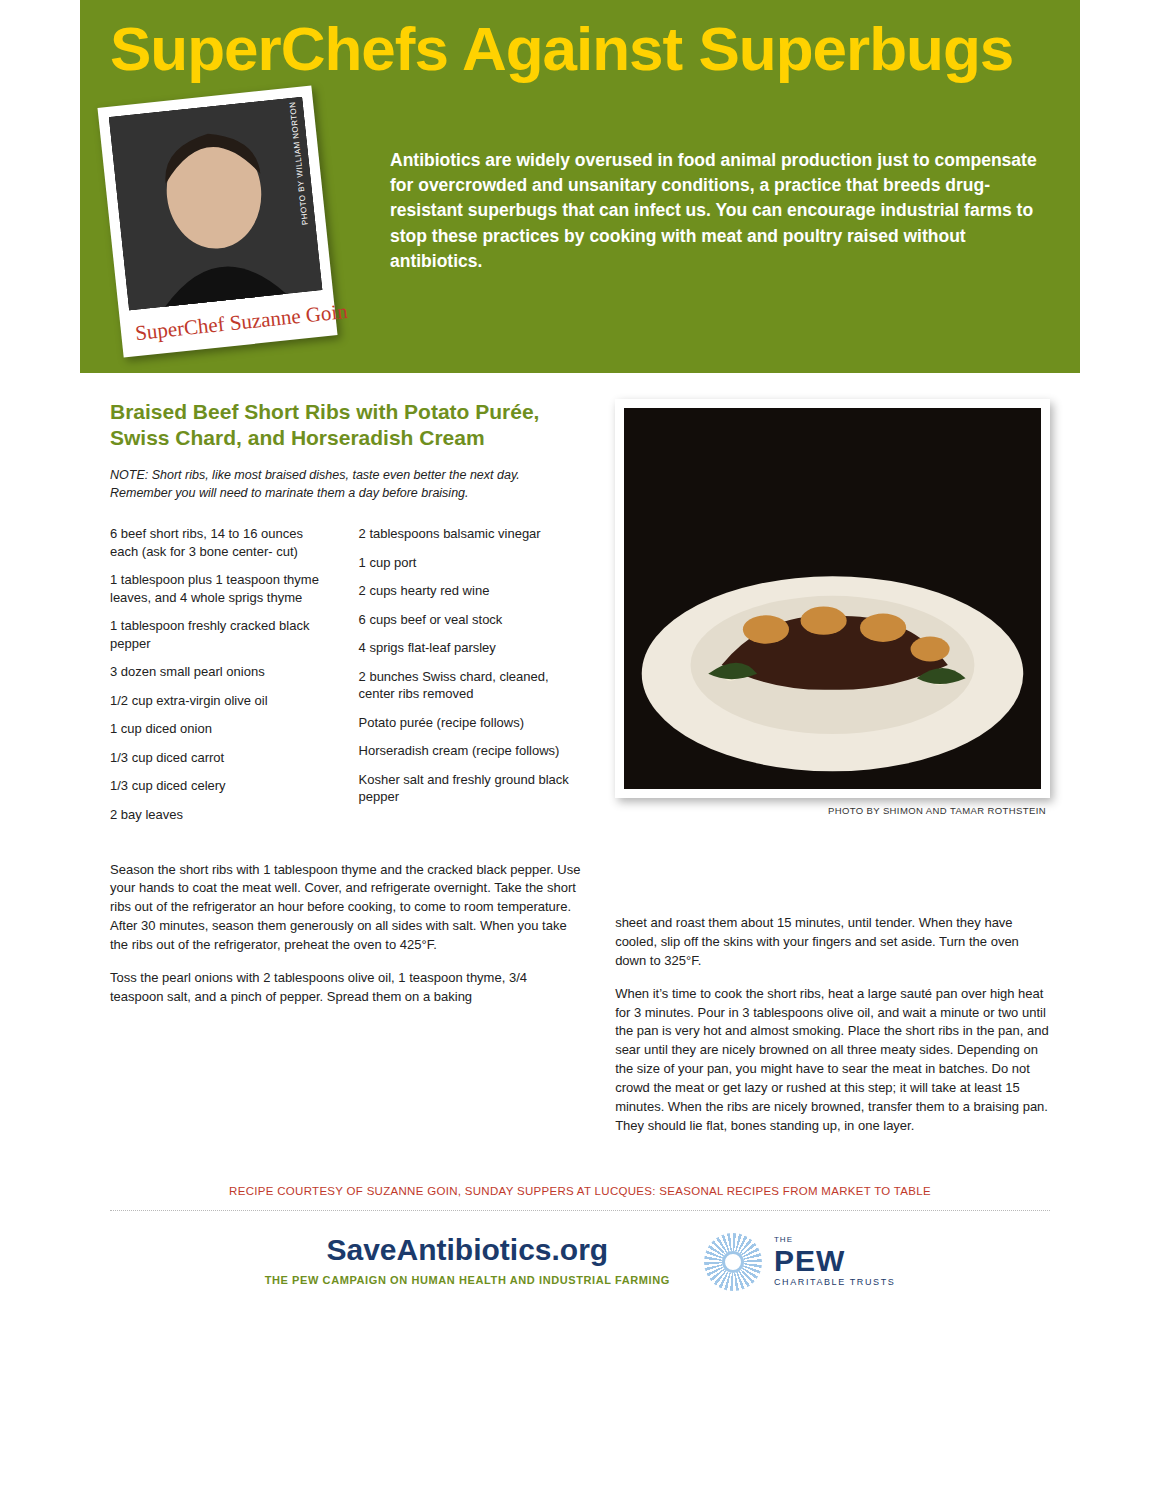SuperChefs Against Superbugs
Photo by William Norton SuperChef Suzanne Goin
Antibiotics are widely overused in food animal production just to compensate for overcrowded and unsanitary conditions, a practice that breeds drug-resistant superbugs that can infect us. You can encourage industrial farms to stop these practices by cooking with meat and poultry raised without antibiotics.
Braised Beef Short Ribs with Potato Purée,
Swiss Chard, and Horseradish Cream
NOTE: Short ribs, like most braised dishes, taste even better the next day. Remember you will need to marinate them a day before braising.
6 beef short ribs, 14 to 16 ounces each (ask for 3 bone center- cut)
1 tablespoon plus 1 teaspoon thyme leaves, and 4 whole sprigs thyme
1 tablespoon freshly cracked black pepper
3 dozen small pearl onions
1/2 cup extra-virgin olive oil
1 cup diced onion
1/3 cup diced carrot
1/3 cup diced celery
2 bay leaves
2 tablespoons balsamic vinegar
1 cup port
2 cups hearty red wine
6 cups beef or veal stock
4 sprigs flat-leaf parsley
2 bunches Swiss chard, cleaned, center ribs removed
Potato purée (recipe follows)
Horseradish cream (recipe follows)
Kosher salt and freshly ground black pepper
Season the short ribs with 1 tablespoon thyme and the cracked black pepper. Use your hands to coat the meat well. Cover, and refrigerate overnight. Take the short ribs out of the refrigerator an hour before cooking, to come to room temperature. After 30 minutes, season them generously on all sides with salt. When you take the ribs out of the refrigerator, preheat the oven to 425°F.
Toss the pearl onions with 2 tablespoons olive oil, 1 teaspoon thyme, 3/4 teaspoon salt, and a pinch of pepper. Spread them on a baking
Photo by Shimon and Tamar Rothstein
sheet and roast them about 15 minutes, until tender. When they have cooled, slip off the skins with your fingers and set aside. Turn the oven down to 325°F.
When it’s time to cook the short ribs, heat a large sauté pan over high heat for 3 minutes. Pour in 3 tablespoons olive oil, and wait a minute or two until the pan is very hot and almost smoking. Place the short ribs in the pan, and sear until they are nicely browned on all three meaty sides. Depending on the size of your pan, you might have to sear the meat in batches. Do not crowd the meat or get lazy or rushed at this step; it will take at least 15 minutes. When the ribs are nicely browned, transfer them to a braising pan. They should lie flat, bones standing up, in one layer.
Recipe courtesy of Suzanne Goin, Sunday Suppers at Lucques: Seasonal Recipes from Market to Table
SaveAntibiotics.org
The Pew Campaign on Human Health and Industrial Farming
THE
PEW
CHARITABLE TRUSTS